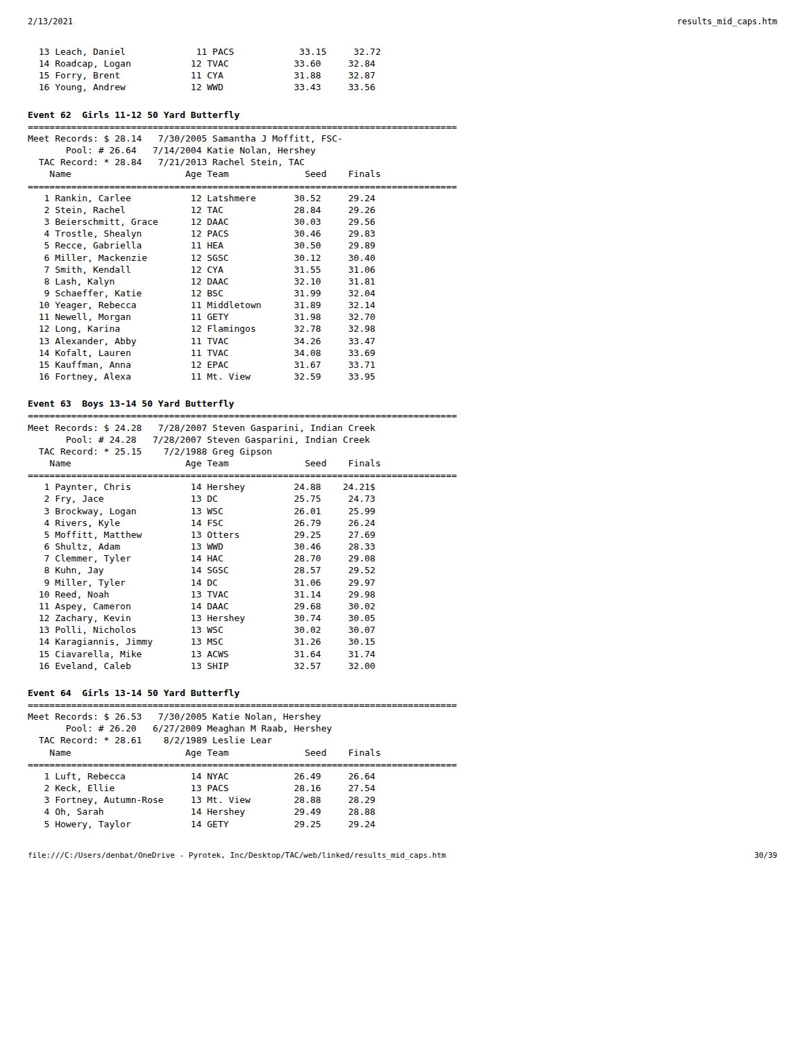2/13/2021 results_mid_caps.htm
  13 Leach, Daniel             11 PACS            33.15     32.72
  14 Roadcap, Logan           12 TVAC            33.60     32.84
  15 Forry, Brent             11 CYA             31.88     32.87
  16 Young, Andrew            12 WWD             33.43     33.56
Event 62  Girls 11-12 50 Yard Butterfly
===============================================================================
Meet Records: $ 28.14   7/30/2005 Samantha J Moffitt, FSC-
       Pool: # 26.64   7/14/2004 Katie Nolan, Hershey
  TAC Record: * 28.84   7/21/2013 Rachel Stein, TAC
    Name                     Age Team              Seed    Finals
===============================================================================
   1 Rankin, Carlee           12 Latshmere       30.52     29.24
   2 Stein, Rachel            12 TAC             28.84     29.26
   3 Beierschmitt, Grace      12 DAAC            30.03     29.56
   4 Trostle, Shealyn         12 PACS            30.46     29.83
   5 Recce, Gabriella         11 HEA             30.50     29.89
   6 Miller, Mackenzie        12 SGSC            30.12     30.40
   7 Smith, Kendall           12 CYA             31.55     31.06
   8 Lash, Kalyn              12 DAAC            32.10     31.81
   9 Schaeffer, Katie         12 BSC             31.99     32.04
  10 Yeager, Rebecca          11 Middletown      31.89     32.14
  11 Newell, Morgan           11 GETY            31.98     32.70
  12 Long, Karina             12 Flamingos       32.78     32.98
  13 Alexander, Abby          11 TVAC            34.26     33.47
  14 Kofalt, Lauren           11 TVAC            34.08     33.69
  15 Kauffman, Anna           12 EPAC            31.67     33.71
  16 Fortney, Alexa           11 Mt. View        32.59     33.95
Event 63  Boys 13-14 50 Yard Butterfly
===============================================================================
Meet Records: $ 24.28   7/28/2007 Steven Gasparini, Indian Creek
       Pool: # 24.28   7/28/2007 Steven Gasparini, Indian Creek
  TAC Record: * 25.15    7/2/1988 Greg Gipson
    Name                     Age Team              Seed    Finals
===============================================================================
   1 Paynter, Chris           14 Hershey         24.88    24.21$
   2 Fry, Jace                13 DC              25.75     24.73
   3 Brockway, Logan          13 WSC             26.01     25.99
   4 Rivers, Kyle             14 FSC             26.79     26.24
   5 Moffitt, Matthew         13 Otters          29.25     27.69
   6 Shultz, Adam             13 WWD             30.46     28.33
   7 Clemmer, Tyler           14 HAC             28.70     29.08
   8 Kuhn, Jay                14 SGSC            28.57     29.52
   9 Miller, Tyler            14 DC              31.06     29.97
  10 Reed, Noah               13 TVAC            31.14     29.98
  11 Aspey, Cameron           14 DAAC            29.68     30.02
  12 Zachary, Kevin           13 Hershey         30.74     30.05
  13 Polli, Nicholos          13 WSC             30.02     30.07
  14 Karagiannis, Jimmy       13 MSC             31.26     30.15
  15 Ciavarella, Mike         13 ACWS            31.64     31.74
  16 Eveland, Caleb           13 SHIP            32.57     32.00
Event 64  Girls 13-14 50 Yard Butterfly
===============================================================================
Meet Records: $ 26.53   7/30/2005 Katie Nolan, Hershey
       Pool: # 26.20   6/27/2009 Meaghan M Raab, Hershey
  TAC Record: * 28.61    8/2/1989 Leslie Lear
    Name                     Age Team              Seed    Finals
===============================================================================
   1 Luft, Rebecca            14 NYAC            26.49     26.64
   2 Keck, Ellie              13 PACS            28.16     27.54
   3 Fortney, Autumn-Rose     13 Mt. View        28.88     28.29
   4 Oh, Sarah                14 Hershey         29.49     28.88
   5 Howery, Taylor           14 GETY            29.25     29.24
file:///C:/Users/denbat/OneDrive - Pyrotek, Inc/Desktop/TAC/web/linked/results_mid_caps.htm 30/39